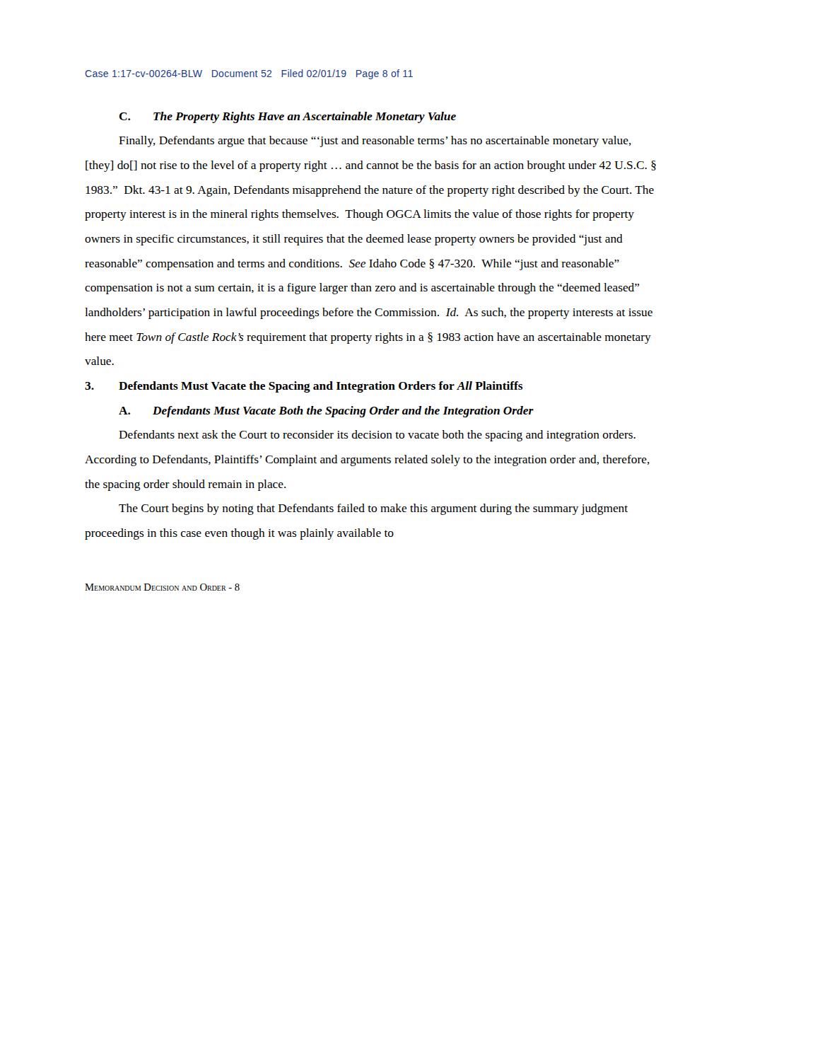Case 1:17-cv-00264-BLW Document 52 Filed 02/01/19 Page 8 of 11
C. The Property Rights Have an Ascertainable Monetary Value
Finally, Defendants argue that because “‘just and reasonable terms’ has no ascertainable monetary value, [they] do[] not rise to the level of a property right … and cannot be the basis for an action brought under 42 U.S.C. § 1983.” Dkt. 43-1 at 9. Again, Defendants misapprehend the nature of the property right described by the Court. The property interest is in the mineral rights themselves. Though OGCA limits the value of those rights for property owners in specific circumstances, it still requires that the deemed lease property owners be provided “just and reasonable” compensation and terms and conditions. See Idaho Code § 47-320. While “just and reasonable” compensation is not a sum certain, it is a figure larger than zero and is ascertainable through the “deemed leased” landholders’ participation in lawful proceedings before the Commission. Id. As such, the property interests at issue here meet Town of Castle Rock’s requirement that property rights in a § 1983 action have an ascertainable monetary value.
3. Defendants Must Vacate the Spacing and Integration Orders for All Plaintiffs
A. Defendants Must Vacate Both the Spacing Order and the Integration Order
Defendants next ask the Court to reconsider its decision to vacate both the spacing and integration orders. According to Defendants, Plaintiffs’ Complaint and arguments related solely to the integration order and, therefore, the spacing order should remain in place.
The Court begins by noting that Defendants failed to make this argument during the summary judgment proceedings in this case even though it was plainly available to
Memorandum Decision and Order - 8